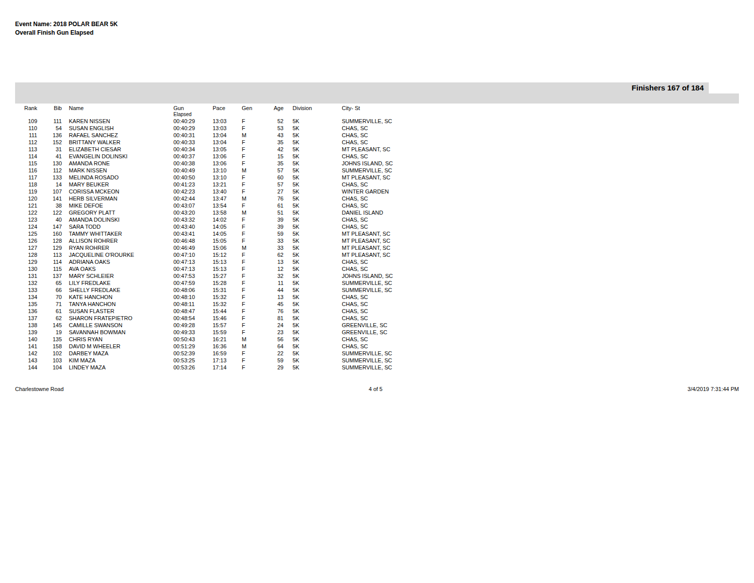Event Name: 2018 POLAR BEAR 5K
Overall Finish Gun Elapsed
Finishers 167 of 184
| Rank | Bib | Name | Gun Elapsed | Pace | Gen | Age | Division | City- St |
| --- | --- | --- | --- | --- | --- | --- | --- | --- |
| 109 | 111 | KAREN NISSEN | 00:40:29 | 13:03 | F | 52 | 5K | SUMMERVILLE, SC |
| 110 | 54 | SUSAN ENGLISH | 00:40:29 | 13:03 | F | 53 | 5K | CHAS, SC |
| 111 | 136 | RAFAEL SANCHEZ | 00:40:31 | 13:04 | M | 43 | 5K | CHAS, SC |
| 112 | 152 | BRITTANY WALKER | 00:40:33 | 13:04 | F | 35 | 5K | CHAS, SC |
| 113 | 31 | ELIZABETH CIESAR | 00:40:34 | 13:05 | F | 42 | 5K | MT PLEASANT, SC |
| 114 | 41 | EVANGELIN DOLINSKI | 00:40:37 | 13:06 | F | 15 | 5K | CHAS, SC |
| 115 | 130 | AMANDA RONE | 00:40:38 | 13:06 | F | 35 | 5K | JOHNS ISLAND, SC |
| 116 | 112 | MARK NISSEN | 00:40:49 | 13:10 | M | 57 | 5K | SUMMERVILLE, SC |
| 117 | 133 | MELINDA ROSADO | 00:40:50 | 13:10 | F | 60 | 5K | MT PLEASANT, SC |
| 118 | 14 | MARY BEUKER | 00:41:23 | 13:21 | F | 57 | 5K | CHAS, SC |
| 119 | 107 | CORISSA MCKEON | 00:42:23 | 13:40 | F | 27 | 5K | WINTER GARDEN |
| 120 | 141 | HERB SILVERMAN | 00:42:44 | 13:47 | M | 76 | 5K | CHAS, SC |
| 121 | 38 | MIKE DEFOE | 00:43:07 | 13:54 | F | 61 | 5K | CHAS, SC |
| 122 | 122 | GREGORY PLATT | 00:43:20 | 13:58 | M | 51 | 5K | DANIEL ISLAND |
| 123 | 40 | AMANDA DOLINSKI | 00:43:32 | 14:02 | F | 39 | 5K | CHAS, SC |
| 124 | 147 | SARA TODD | 00:43:40 | 14:05 | F | 39 | 5K | CHAS, SC |
| 125 | 160 | TAMMY WHITTAKER | 00:43:41 | 14:05 | F | 59 | 5K | MT PLEASANT, SC |
| 126 | 128 | ALLISON ROHRER | 00:46:48 | 15:05 | F | 33 | 5K | MT PLEASANT, SC |
| 127 | 129 | RYAN ROHRER | 00:46:49 | 15:06 | M | 33 | 5K | MT PLEASANT, SC |
| 128 | 113 | JACQUELINE O'ROURKE | 00:47:10 | 15:12 | F | 62 | 5K | MT PLEASANT, SC |
| 129 | 114 | ADRIANA OAKS | 00:47:13 | 15:13 | F | 13 | 5K | CHAS, SC |
| 130 | 115 | AVA OAKS | 00:47:13 | 15:13 | F | 12 | 5K | CHAS, SC |
| 131 | 137 | MARY SCHLEIER | 00:47:53 | 15:27 | F | 32 | 5K | JOHNS ISLAND, SC |
| 132 | 65 | LILY FREDLAKE | 00:47:59 | 15:28 | F | 11 | 5K | SUMMERVILLE, SC |
| 133 | 66 | SHELLY FREDLAKE | 00:48:06 | 15:31 | F | 44 | 5K | SUMMERVILLE, SC |
| 134 | 70 | KATE HANCHON | 00:48:10 | 15:32 | F | 13 | 5K | CHAS, SC |
| 135 | 71 | TANYA HANCHON | 00:48:11 | 15:32 | F | 45 | 5K | CHAS, SC |
| 136 | 61 | SUSAN FLASTER | 00:48:47 | 15:44 | F | 76 | 5K | CHAS, SC |
| 137 | 62 | SHARON FRATEPIETRO | 00:48:54 | 15:46 | F | 81 | 5K | CHAS, SC |
| 138 | 145 | CAMILLE SWANSON | 00:49:28 | 15:57 | F | 24 | 5K | GREENVILLE, SC |
| 139 | 19 | SAVANNAH BOWMAN | 00:49:33 | 15:59 | F | 23 | 5K | GREENVILLE, SC |
| 140 | 135 | CHRIS RYAN | 00:50:43 | 16:21 | M | 56 | 5K | CHAS, SC |
| 141 | 158 | DAVID M WHEELER | 00:51:29 | 16:36 | M | 64 | 5K | CHAS, SC |
| 142 | 102 | DARBEY MAZA | 00:52:39 | 16:59 | F | 22 | 5K | SUMMERVILLE, SC |
| 143 | 103 | KIM MAZA | 00:53:25 | 17:13 | F | 59 | 5K | SUMMERVILLE, SC |
| 144 | 104 | LINDEY MAZA | 00:53:26 | 17:14 | F | 29 | 5K | SUMMERVILLE, SC |
Charlestowne Road
4 of 5
3/4/2019 7:31:44 PM